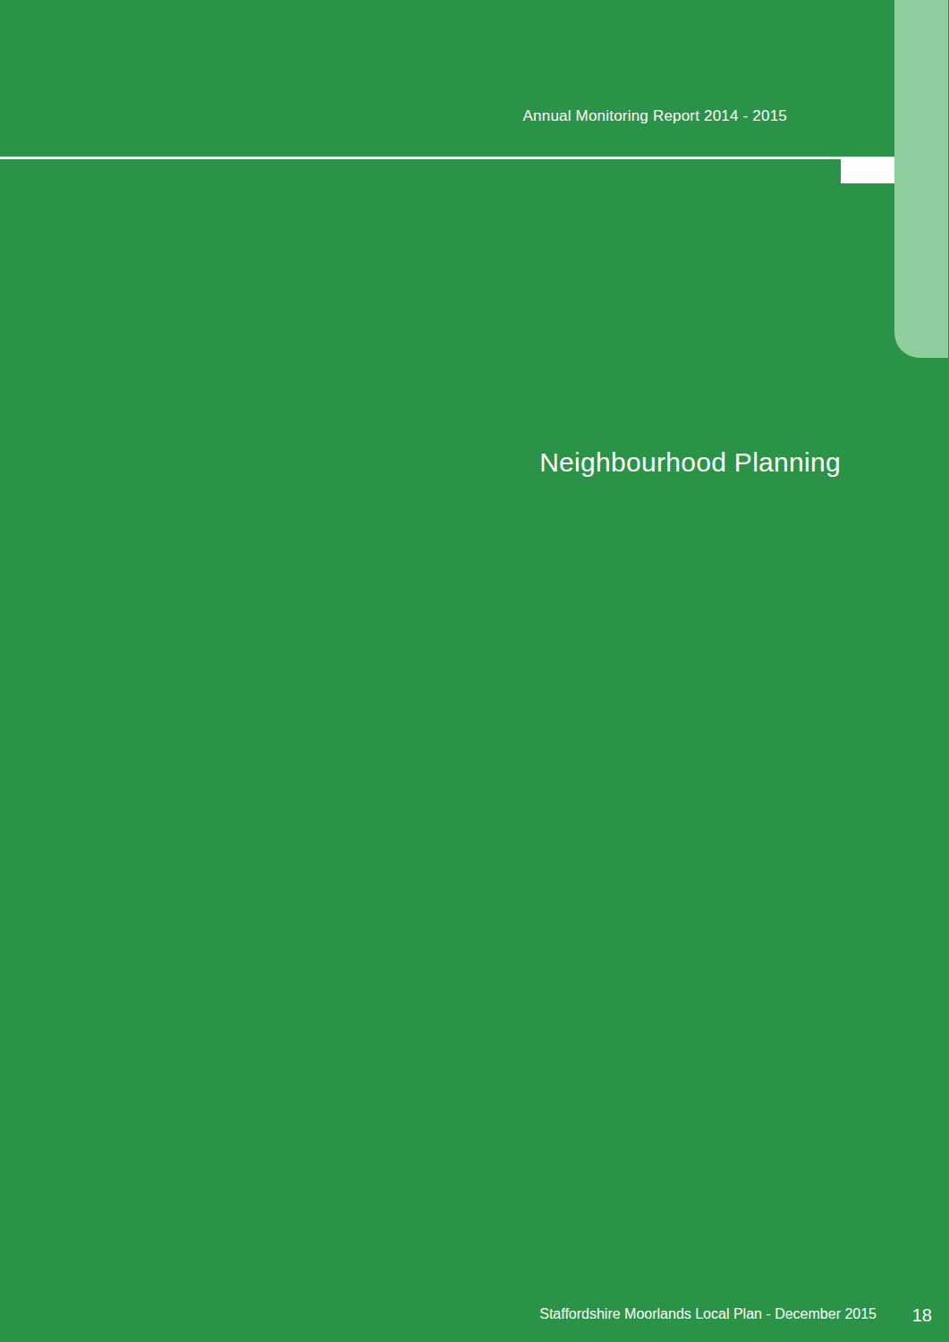Annual Monitoring Report 2014 - 2015
Neighbourhood Planning
Staffordshire Moorlands Local Plan - December 2015
18